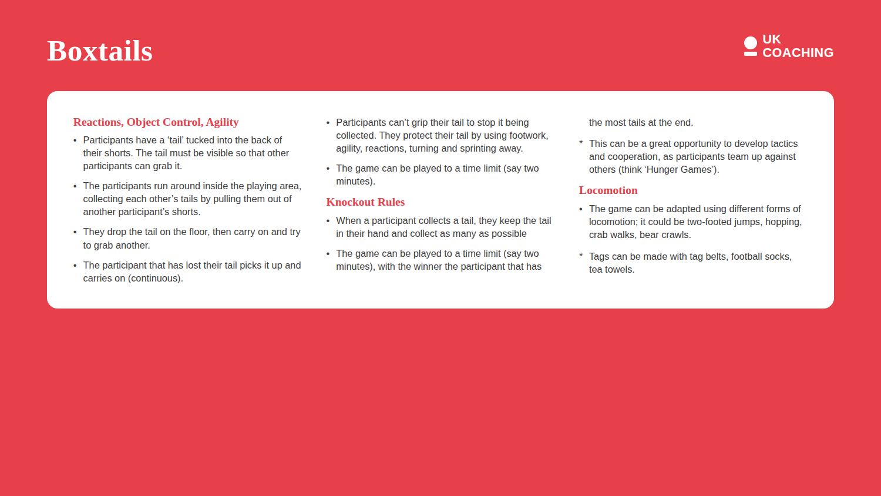Boxtails
UK
COACHING
Reactions, Object Control, Agility
Participants have a ‘tail’ tucked into the back of their shorts. The tail must be visible so that other participants can grab it.
The participants run around inside the playing area, collecting each other’s tails by pulling them out of another participant’s shorts.
They drop the tail on the floor, then carry on and try to grab another.
The participant that has lost their tail picks it up and carries on (continuous).
Participants can’t grip their tail to stop it being collected. They protect their tail by using footwork, agility, reactions, turning and sprinting away.
The game can be played to a time limit (say two minutes).
Knockout Rules
When a participant collects a tail, they keep the tail in their hand and collect as many as possible
The game can be played to a time limit (say two minutes), with the winner the participant that has the most tails at the end.
This can be a great opportunity to develop tactics and cooperation, as participants team up against others (think ‘Hunger Games’).
Locomotion
The game can be adapted using different forms of locomotion; it could be two-footed jumps, hopping, crab walks, bear crawls.
Tags can be made with tag belts, football socks, tea towels.